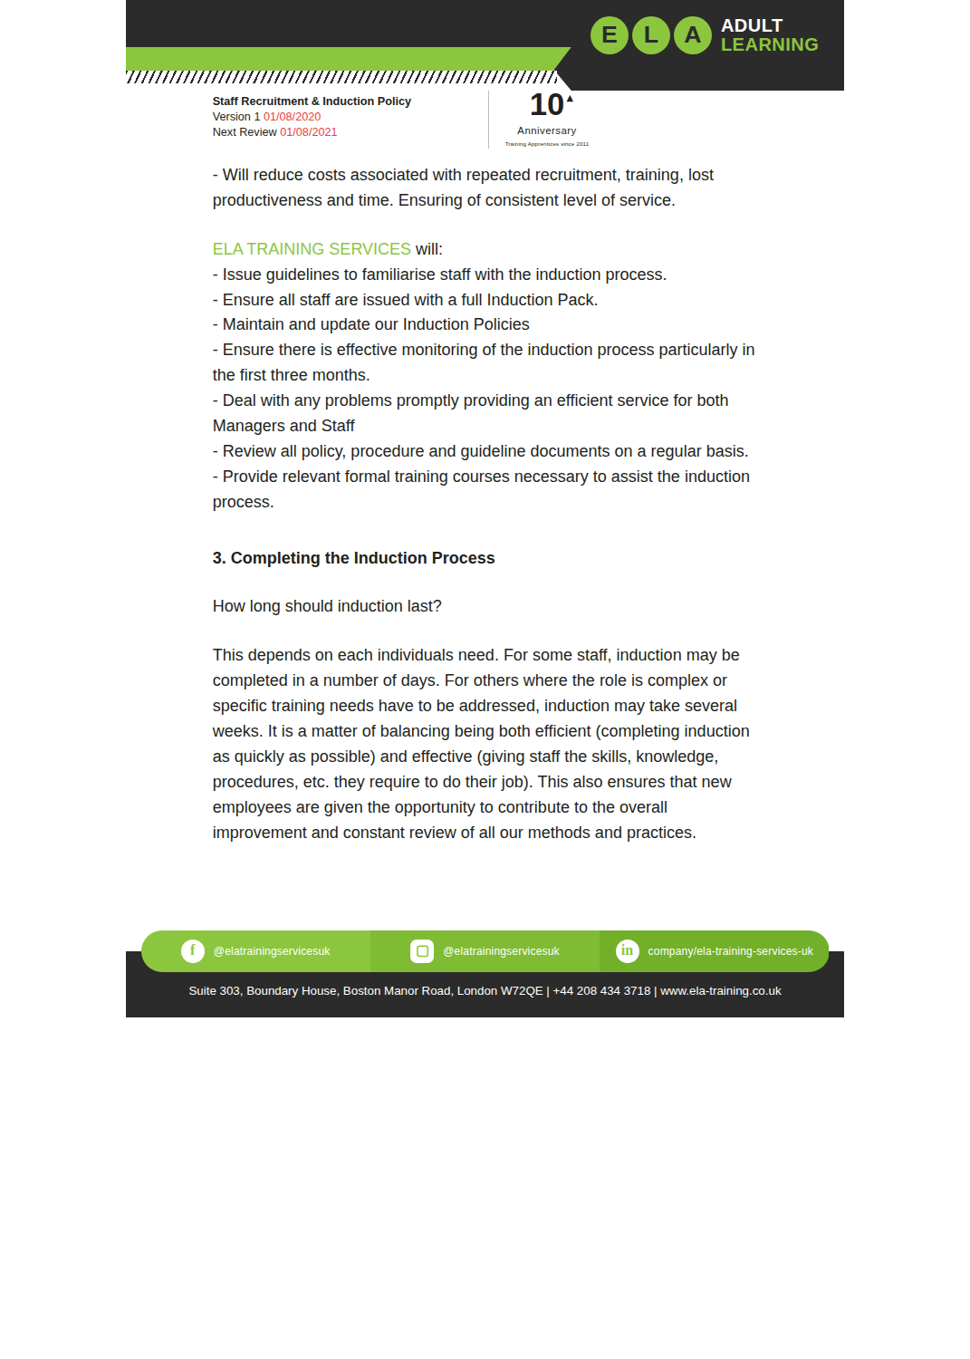E
L
A
ADULT
LEARNING
Staff Recruitment & Induction Policy
Version 1 01/08/2020
Next Review 01/08/2021
10▴
Anniversary
Training Apprentices since 2011
- Will reduce costs associated with repeated recruitment, training, lost productiveness and time. Ensuring of consistent level of service.
ELA TRAINING SERVICES will:
- Issue guidelines to familiarise staff with the induction process.
- Ensure all staff are issued with a full Induction Pack.
- Maintain and update our Induction Policies
- Ensure there is effective monitoring of the induction process particularly in the first three months.
- Deal with any problems promptly providing an efficient service for both Managers and Staff
- Review all policy, procedure and guideline documents on a regular basis.
- Provide relevant formal training courses necessary to assist the induction process.
3. Completing the Induction Process
How long should induction last?
This depends on each individuals need. For some staff, induction may be completed in a number of days. For others where the role is complex or specific training needs have to be addressed, induction may take several weeks. It is a matter of balancing being both efficient (completing induction as quickly as possible) and effective (giving staff the skills, knowledge, procedures, etc. they require to do their job). This also ensures that new employees are given the opportunity to contribute to the overall improvement and constant review of all our methods and practices.
f@elatrainingservicesuk
▢@elatrainingservicesuk
in company/ela-training-services-uk
Suite 303, Boundary House, Boston Manor Road, London W72QE | +44 208 434 3718 | www.ela-training.co.uk